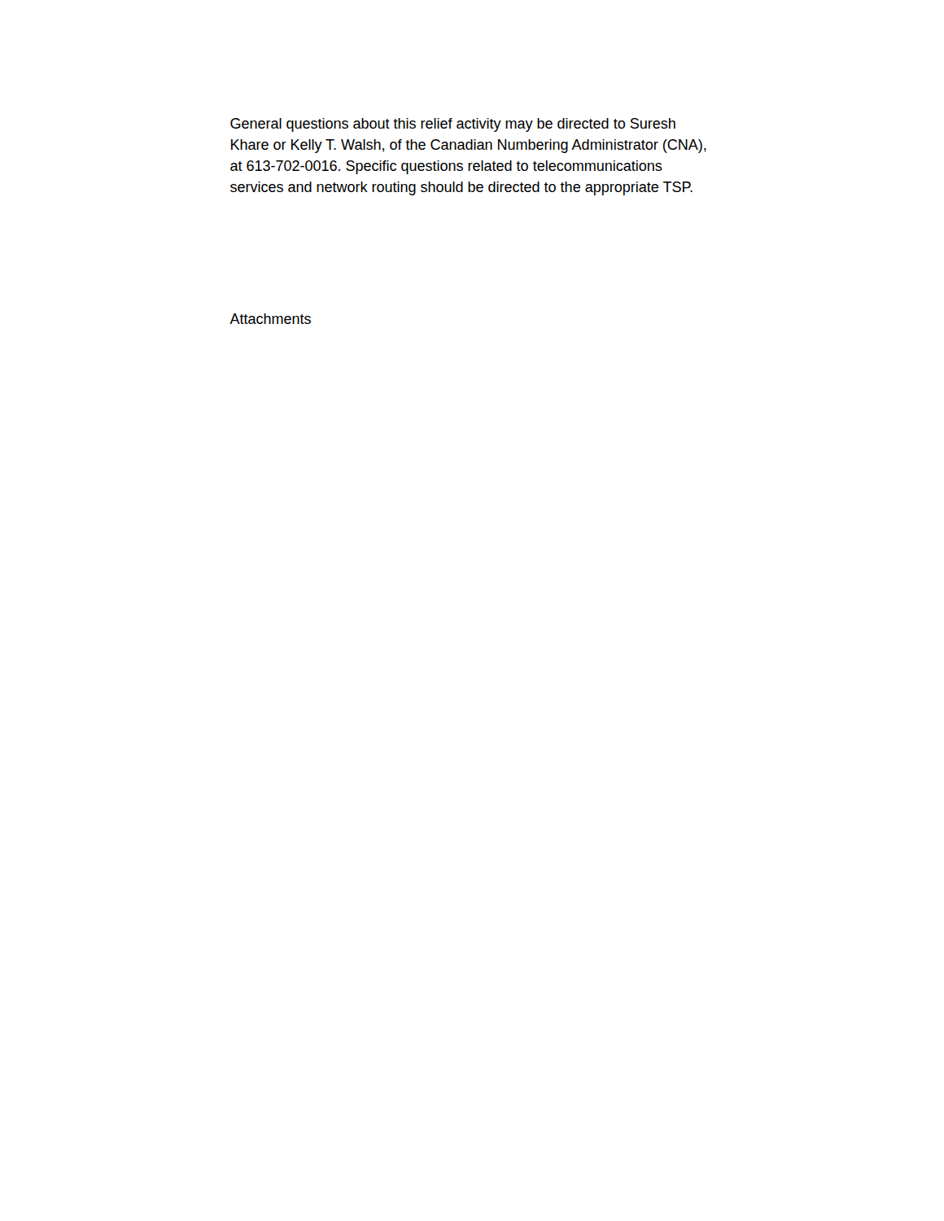General questions about this relief activity may be directed to Suresh Khare or Kelly T. Walsh, of the Canadian Numbering Administrator (CNA), at 613-702-0016. Specific questions related to telecommunications services and network routing should be directed to the appropriate TSP.
Attachments